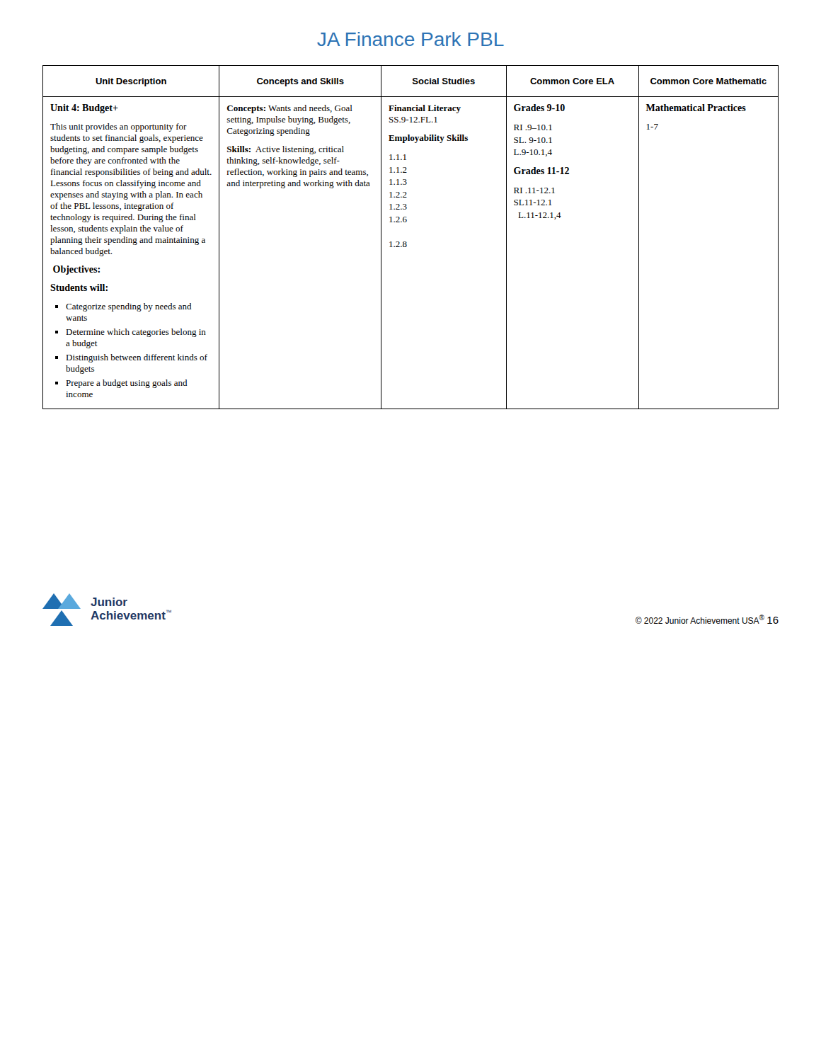JA Finance Park PBL
| Unit Description | Concepts and Skills | Social Studies | Common Core ELA | Common Core Mathematic |
| --- | --- | --- | --- | --- |
| Unit 4: Budget+ This unit provides an opportunity for students to set financial goals, experience budgeting, and compare sample budgets before they are confronted with the financial responsibilities of being and adult. Lessons focus on classifying income and expenses and staying with a plan. In each of the PBL lessons, integration of technology is required. During the final lesson, students explain the value of planning their spending and maintaining a balanced budget. Objectives: Students will: Categorize spending by needs and wants Determine which categories belong in a budget Distinguish between different kinds of budgets Prepare a budget using goals and income | Concepts: Wants and needs, Goal setting, Impulse buying, Budgets, Categorizing spending Skills: Active listening, critical thinking, self-knowledge, self-reflection, working in pairs and teams, and interpreting and working with data | Financial Literacy SS.9-12.FL.1 Employability Skills 1.1.1 1.1.2 1.1.3 1.2.2 1.2.3 1.2.6 1.2.8 | Grades 9-10 RI .9–10.1 SL. 9-10.1 L.9-10.1,4 Grades 11-12 RI .11-12.1 SL11-12.1 L.11-12.1,4 | Mathematical Practices 1-7 |
Junior
Achievement™
© 2022 Junior Achievement USA® 16